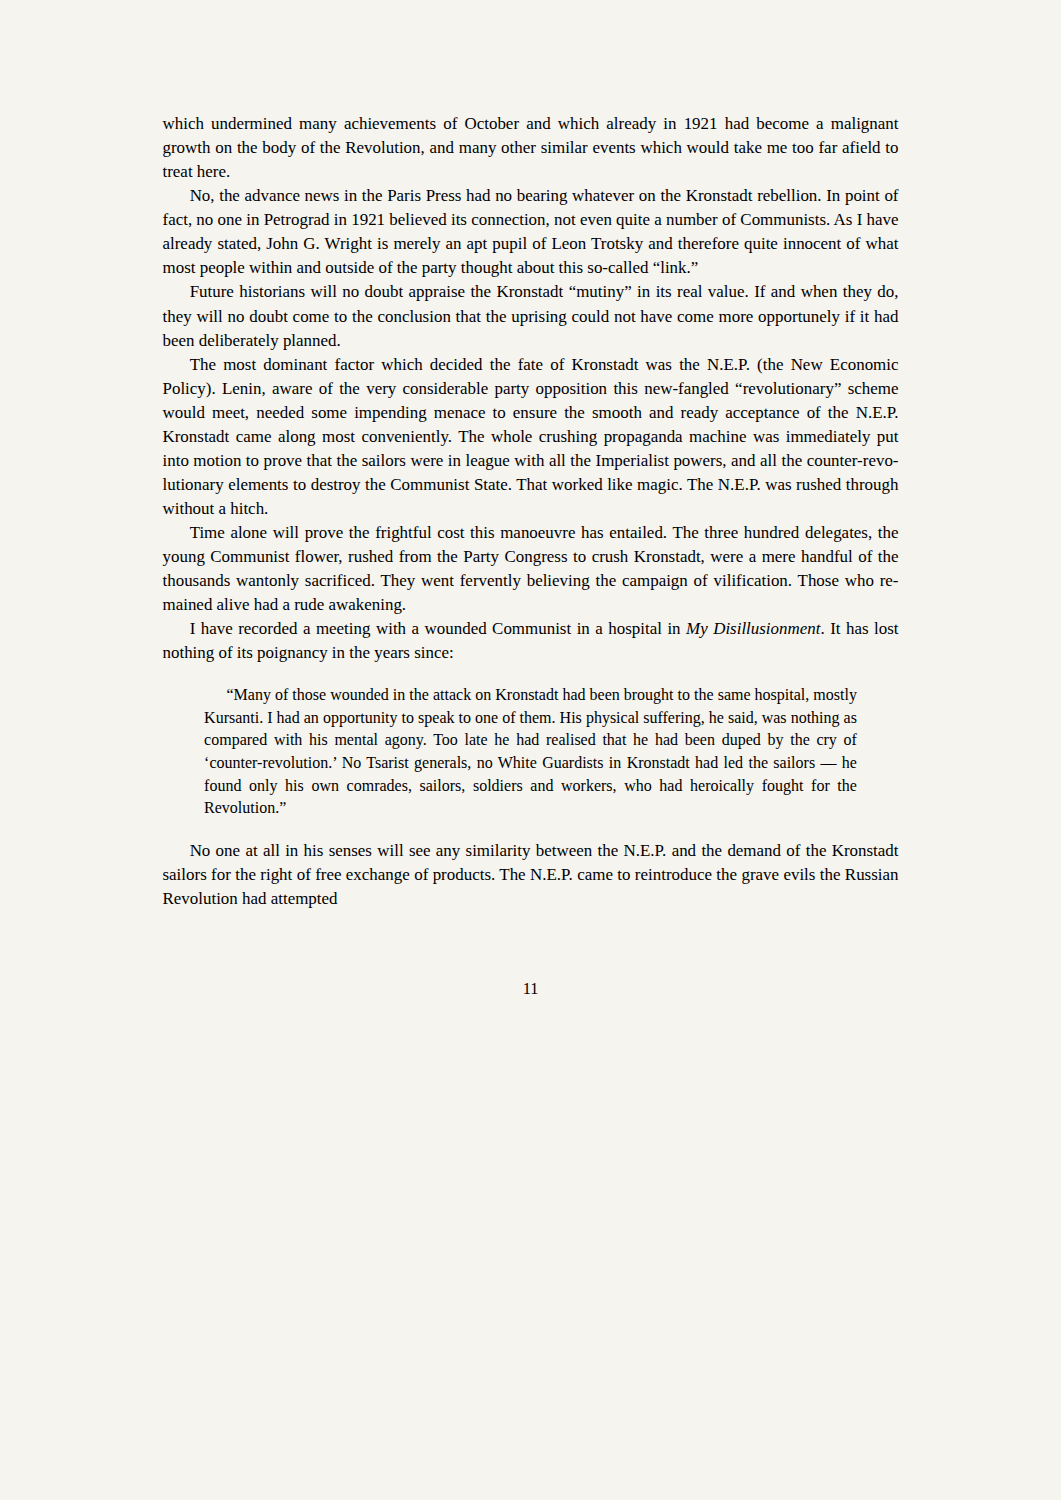which undermined many achievements of October and which already in 1921 had become a malignant growth on the body of the Revolution, and many other similar events which would take me too far afield to treat here.
No, the advance news in the Paris Press had no bearing whatever on the Kronstadt rebellion. In point of fact, no one in Petrograd in 1921 believed its connection, not even quite a number of Communists. As I have already stated, John G. Wright is merely an apt pupil of Leon Trotsky and therefore quite innocent of what most people within and outside of the party thought about this so-called “link.”
Future historians will no doubt appraise the Kronstadt “mutiny” in its real value. If and when they do, they will no doubt come to the conclusion that the uprising could not have come more opportunely if it had been deliberately planned.
The most dominant factor which decided the fate of Kronstadt was the N.E.P. (the New Economic Policy). Lenin, aware of the very considerable party opposition this new-fangled “revolutionary” scheme would meet, needed some impending menace to ensure the smooth and ready acceptance of the N.E.P. Kronstadt came along most conveniently. The whole crushing propaganda machine was immediately put into motion to prove that the sailors were in league with all the Imperialist powers, and all the counter-revolutionary elements to destroy the Communist State. That worked like magic. The N.E.P. was rushed through without a hitch.
Time alone will prove the frightful cost this manoeuvre has entailed. The three hundred delegates, the young Communist flower, rushed from the Party Congress to crush Kronstadt, were a mere handful of the thousands wantonly sacrificed. They went fervently believing the campaign of vilification. Those who remained alive had a rude awakening.
I have recorded a meeting with a wounded Communist in a hospital in My Disillusionment. It has lost nothing of its poignancy in the years since:
“Many of those wounded in the attack on Kronstadt had been brought to the same hospital, mostly Kursanti. I had an opportunity to speak to one of them. His physical suffering, he said, was nothing as compared with his mental agony. Too late he had realised that he had been duped by the cry of ‘counter-revolution.’ No Tsarist generals, no White Guardists in Kronstadt had led the sailors — he found only his own comrades, sailors, soldiers and workers, who had heroically fought for the Revolution.”
No one at all in his senses will see any similarity between the N.E.P. and the demand of the Kronstadt sailors for the right of free exchange of products. The N.E.P. came to reintroduce the grave evils the Russian Revolution had attempted
11